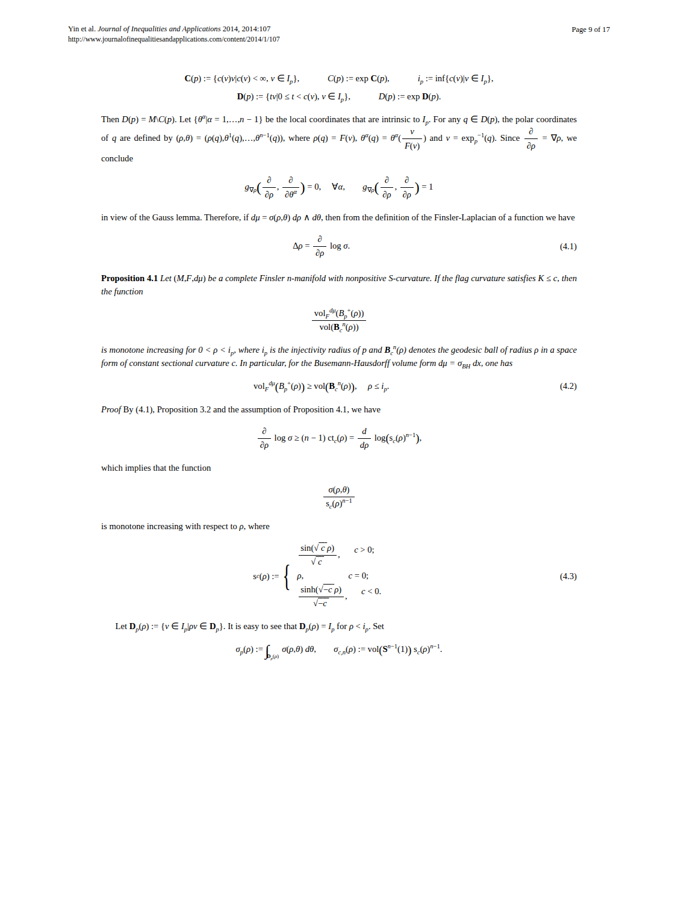Yin et al. Journal of Inequalities and Applications 2014, 2014:107
http://www.journalofinequalitiesandapplications.com/content/2014/1/107
Page 9 of 17
C(p) := {c(v)v|c(v) < ∞, v ∈ Ip}, C(p) := exp C(p), ip := inf{c(v)|v ∈ Ip},
D(p) := {tv|0 ≤ t < c(v), v ∈ Ip}, D(p) := exp D(p).
Then D(p) = M\C(p). Let {θα|α = 1,…,n − 1} be the local coordinates that are intrinsic to Ip. For any q ∈ D(p), the polar coordinates of q are defined by (ρ,θ) = (ρ(q),θ1(q),…,θn−1(q)), where ρ(q) = F(v), θα(q) = θα(vF(v)) and v = expp−1(q). Since ∂∂ρ = ∇ρ, we conclude
g∇ρ(∂∂ρ, ∂∂θα) = 0, ∀α, g∇ρ(∂∂ρ, ∂∂ρ) = 1
in view of the Gauss lemma. Therefore, if dμ = σ(ρ,θ) dρ ∧ dθ, then from the definition of the Finsler-Laplacian of a function we have
Δρ = ∂∂ρ log σ.
(4.1)
Proposition 4.1 Let (M,F,dμ) be a complete Finsler n-manifold with nonpositive S-curvature. If the flag curvature satisfies K ≤ c, then the function
volFdμ(Bp+(ρ)) vol(Bcn(ρ))
is monotone increasing for 0 < ρ < ip, where ip is the injectivity radius of p and Bcn(ρ) denotes the geodesic ball of radius ρ in a space form of constant sectional curvature c. In particular, for the Busemann-Hausdorff volume form dμ = σBH dx, one has
volFdμ(Bp+(ρ)) ≥ vol(Bcn(ρ)), ρ ≤ ip.
(4.2)
Proof By (4.1), Proposition 3.2 and the assumption of Proposition 4.1, we have
∂∂ρ log σ ≥ (n − 1) ctc(ρ) = ddρ log(sc(ρ)n−1),
which implies that the function
σ(ρ,θ) sc(ρ)n−1
is monotone increasing with respect to ρ, where
sc(ρ) := {
sin(√ c ρ)√ c , c > 0;
ρ, c = 0;
sinh(√−c ρ)√−c , c < 0.
(4.3)
Let Dp(ρ) := {v ∈ Ip|ρv ∈ Dp}. It is easy to see that Dp(ρ) = Ip for ρ < ip. Set
σp(ρ) := ∫Dp(ρ) σ(ρ,θ) dθ, σc,n(ρ) := vol(Sn−1(1)) sc(ρ)n−1.